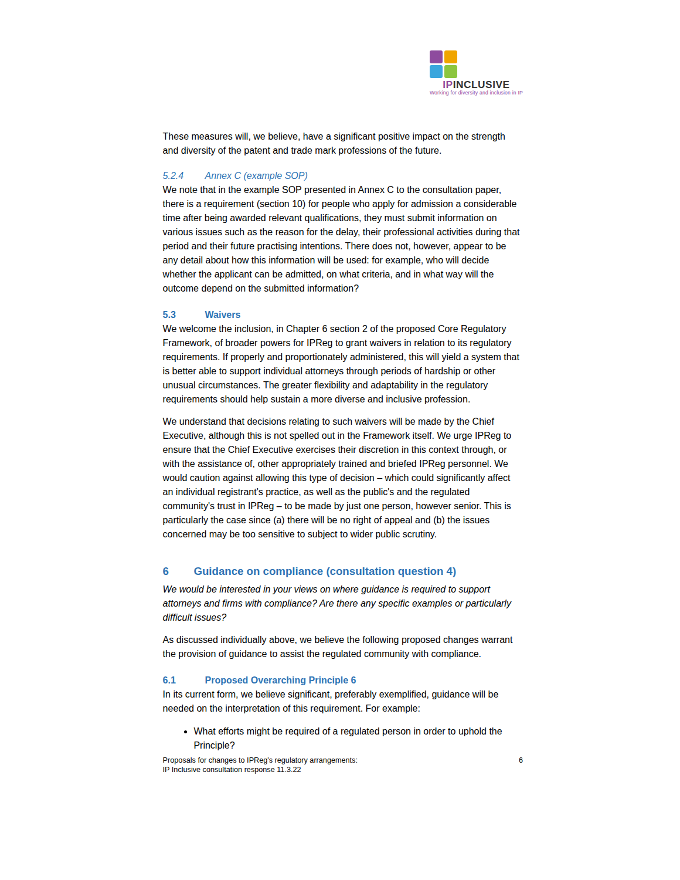IPINCLUSIVE
Working for diversity and inclusion in IP
These measures will, we believe, have a significant positive impact on the strength and diversity of the patent and trade mark professions of the future.
5.2.4 Annex C (example SOP)
We note that in the example SOP presented in Annex C to the consultation paper, there is a requirement (section 10) for people who apply for admission a considerable time after being awarded relevant qualifications, they must submit information on various issues such as the reason for the delay, their professional activities during that period and their future practising intentions. There does not, however, appear to be any detail about how this information will be used: for example, who will decide whether the applicant can be admitted, on what criteria, and in what way will the outcome depend on the submitted information?
5.3 Waivers
We welcome the inclusion, in Chapter 6 section 2 of the proposed Core Regulatory Framework, of broader powers for IPReg to grant waivers in relation to its regulatory requirements. If properly and proportionately administered, this will yield a system that is better able to support individual attorneys through periods of hardship or other unusual circumstances. The greater flexibility and adaptability in the regulatory requirements should help sustain a more diverse and inclusive profession.
We understand that decisions relating to such waivers will be made by the Chief Executive, although this is not spelled out in the Framework itself. We urge IPReg to ensure that the Chief Executive exercises their discretion in this context through, or with the assistance of, other appropriately trained and briefed IPReg personnel. We would caution against allowing this type of decision – which could significantly affect an individual registrant's practice, as well as the public's and the regulated community's trust in IPReg – to be made by just one person, however senior. This is particularly the case since (a) there will be no right of appeal and (b) the issues concerned may be too sensitive to subject to wider public scrutiny.
6 Guidance on compliance (consultation question 4)
We would be interested in your views on where guidance is required to support attorneys and firms with compliance? Are there any specific examples or particularly difficult issues?
As discussed individually above, we believe the following proposed changes warrant the provision of guidance to assist the regulated community with compliance.
6.1 Proposed Overarching Principle 6
In its current form, we believe significant, preferably exemplified, guidance will be needed on the interpretation of this requirement. For example:
What efforts might be required of a regulated person in order to uphold the Principle?
Proposals for changes to IPReg's regulatory arrangements:
IP Inclusive consultation response 11.3.22
6